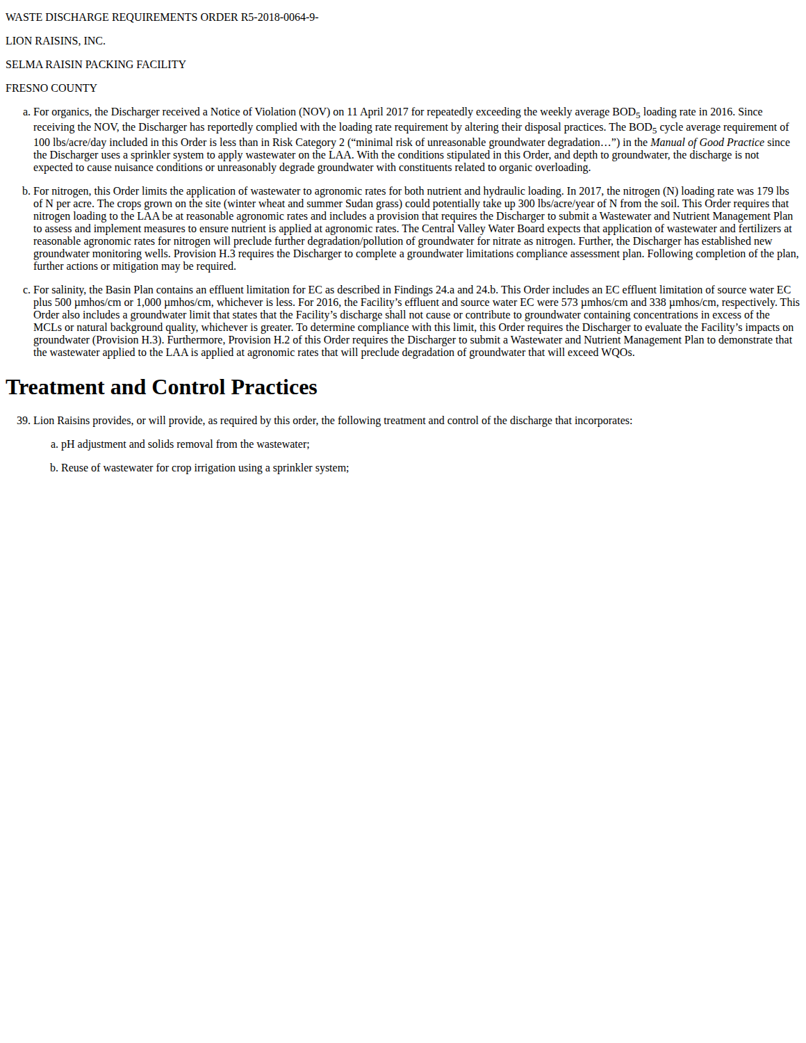WASTE DISCHARGE REQUIREMENTS ORDER R5-2018-0064-9-
LION RAISINS, INC.
SELMA RAISIN PACKING FACILITY
FRESNO COUNTY
For organics, the Discharger received a Notice of Violation (NOV) on 11 April 2017 for repeatedly exceeding the weekly average BOD5 loading rate in 2016. Since receiving the NOV, the Discharger has reportedly complied with the loading rate requirement by altering their disposal practices. The BOD5 cycle average requirement of 100 lbs/acre/day included in this Order is less than in Risk Category 2 (“minimal risk of unreasonable groundwater degradation…”) in the Manual of Good Practice since the Discharger uses a sprinkler system to apply wastewater on the LAA. With the conditions stipulated in this Order, and depth to groundwater, the discharge is not expected to cause nuisance conditions or unreasonably degrade groundwater with constituents related to organic overloading.
For nitrogen, this Order limits the application of wastewater to agronomic rates for both nutrient and hydraulic loading. In 2017, the nitrogen (N) loading rate was 179 lbs of N per acre. The crops grown on the site (winter wheat and summer Sudan grass) could potentially take up 300 lbs/acre/year of N from the soil. This Order requires that nitrogen loading to the LAA be at reasonable agronomic rates and includes a provision that requires the Discharger to submit a Wastewater and Nutrient Management Plan to assess and implement measures to ensure nutrient is applied at agronomic rates. The Central Valley Water Board expects that application of wastewater and fertilizers at reasonable agronomic rates for nitrogen will preclude further degradation/pollution of groundwater for nitrate as nitrogen. Further, the Discharger has established new groundwater monitoring wells. Provision H.3 requires the Discharger to complete a groundwater limitations compliance assessment plan. Following completion of the plan, further actions or mitigation may be required.
For salinity, the Basin Plan contains an effluent limitation for EC as described in Findings 24.a and 24.b. This Order includes an EC effluent limitation of source water EC plus 500 µmhos/cm or 1,000 µmhos/cm, whichever is less. For 2016, the Facility’s effluent and source water EC were 573 µmhos/cm and 338 µmhos/cm, respectively. This Order also includes a groundwater limit that states that the Facility’s discharge shall not cause or contribute to groundwater containing concentrations in excess of the MCLs or natural background quality, whichever is greater. To determine compliance with this limit, this Order requires the Discharger to evaluate the Facility’s impacts on groundwater (Provision H.3). Furthermore, Provision H.2 of this Order requires the Discharger to submit a Wastewater and Nutrient Management Plan to demonstrate that the wastewater applied to the LAA is applied at agronomic rates that will preclude degradation of groundwater that will exceed WQOs.
Treatment and Control Practices
Lion Raisins provides, or will provide, as required by this order, the following treatment and control of the discharge that incorporates:
pH adjustment and solids removal from the wastewater;
Reuse of wastewater for crop irrigation using a sprinkler system;